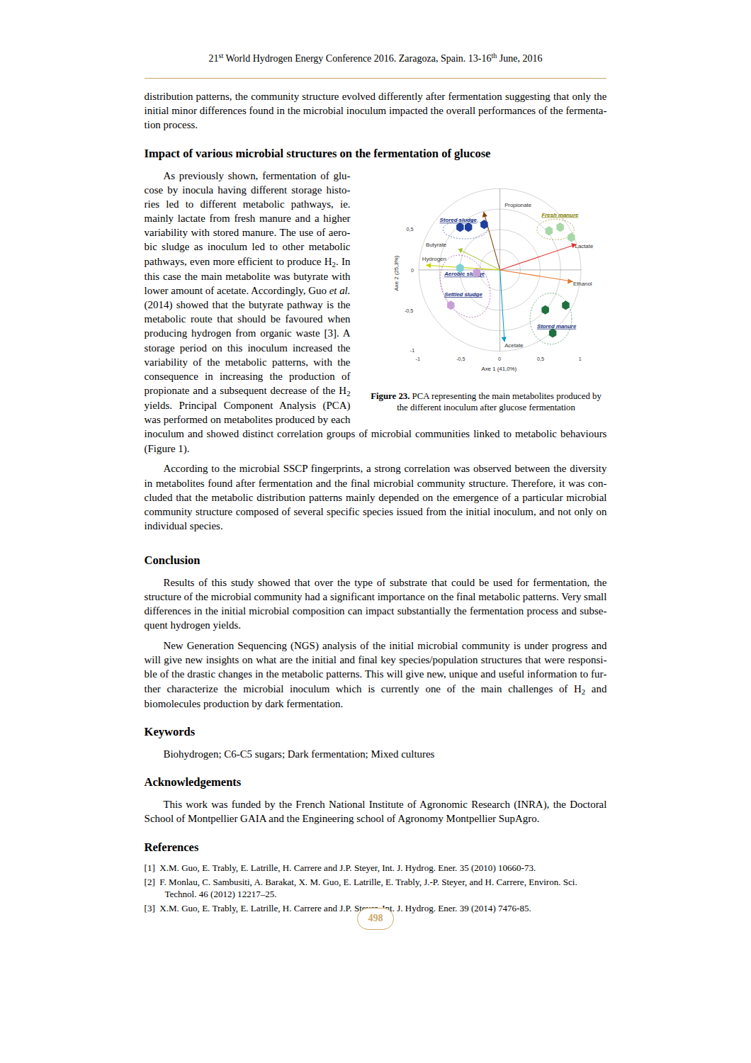21st World Hydrogen Energy Conference 2016. Zaragoza, Spain. 13-16th June, 2016
distribution patterns, the community structure evolved differently after fermentation suggesting that only the initial minor differences found in the microbial inoculum impacted the overall performances of the fermentation process.
Impact of various microbial structures on the fermentation of glucose
Figure 23. PCA representing the main metabolites produced by the different inoculum after glucose fermentation
As previously shown, fermentation of glucose by inocula having different storage histories led to different metabolic pathways, ie. mainly lactate from fresh manure and a higher variability with stored manure. The use of aerobic sludge as inoculum led to other metabolic pathways, even more efficient to produce H2. In this case the main metabolite was butyrate with lower amount of acetate. Accordingly, Guo et al. (2014) showed that the butyrate pathway is the metabolic route that should be favoured when producing hydrogen from organic waste [3]. A storage period on this inoculum increased the variability of the metabolic patterns, with the consequence in increasing the production of propionate and a subsequent decrease of the H2 yields. Principal Component Analysis (PCA) was performed on metabolites produced by each inoculum and showed distinct correlation groups of microbial communities linked to metabolic behaviours (Figure 1).
According to the microbial SSCP fingerprints, a strong correlation was observed between the diversity in metabolites found after fermentation and the final microbial community structure. Therefore, it was concluded that the metabolic distribution patterns mainly depended on the emergence of a particular microbial community structure composed of several specific species issued from the initial inoculum, and not only on individual species.
Conclusion
Results of this study showed that over the type of substrate that could be used for fermentation, the structure of the microbial community had a significant importance on the final metabolic patterns. Very small differences in the initial microbial composition can impact substantially the fermentation process and subsequent hydrogen yields.
New Generation Sequencing (NGS) analysis of the initial microbial community is under progress and will give new insights on what are the initial and final key species/population structures that were responsible of the drastic changes in the metabolic patterns. This will give new, unique and useful information to further characterize the microbial inoculum which is currently one of the main challenges of H2 and biomolecules production by dark fermentation.
Keywords
Biohydrogen; C6-C5 sugars; Dark fermentation; Mixed cultures
Acknowledgements
This work was funded by the French National Institute of Agronomic Research (INRA), the Doctoral School of Montpellier GAIA and the Engineering school of Agronomy Montpellier SupAgro.
References
[1] X.M. Guo, E. Trably, E. Latrille, H. Carrere and J.P. Steyer, Int. J. Hydrog. Ener. 35 (2010) 10660-73.
[2] F. Monlau, C. Sambusiti, A. Barakat, X. M. Guo, E. Latrille, E. Trably, J.-P. Steyer, and H. Carrere, Environ. Sci. Technol. 46 (2012) 12217–25.
[3] X.M. Guo, E. Trably, E. Latrille, H. Carrere and J.P. Steyer, Int. J. Hydrog. Ener. 39 (2014) 7476-85.
498